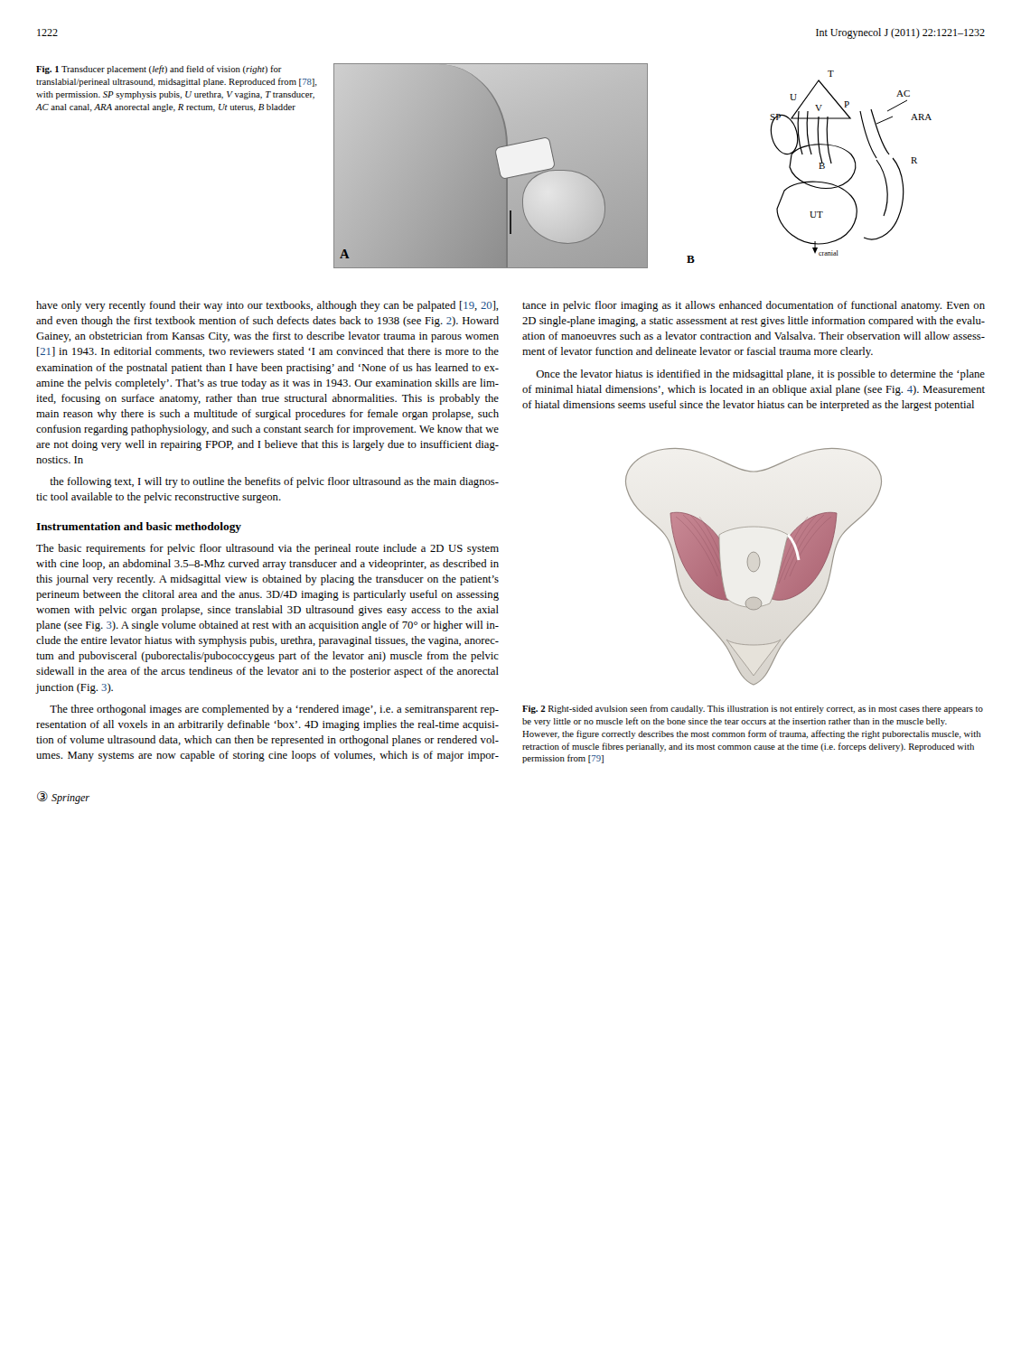1222
Int Urogynecol J (2011) 22:1221–1232
Fig. 1 Transducer placement (left) and field of vision (right) for translabial/perineal ultrasound, midsagittal plane. Reproduced from [78], with permission. SP symphysis pubis, U urethra, V vagina, T transducer, AC anal canal, ARA anorectal angle, R rectum, Ut uterus, B bladder
A
T U SP V P AC ARA B UT R cranial B
have only very recently found their way into our textbooks, although they can be palpated [19, 20], and even though the first textbook mention of such defects dates back to 1938 (see Fig. 2). Howard Gainey, an obstetrician from Kansas City, was the first to describe levator trauma in parous women [21] in 1943. In editorial comments, two reviewers stated ‘I am convinced that there is more to the examination of the postnatal patient than I have been practising’ and ‘None of us has learned to examine the pelvis completely’. That’s as true today as it was in 1943. Our examination skills are limited, focusing on surface anatomy, rather than true structural abnormalities. This is probably the main reason why there is such a multitude of surgical procedures for female organ prolapse, such confusion regarding pathophysiology, and such a constant search for improvement. We know that we are not doing very well in repairing FPOP, and I believe that this is largely due to insufficient diagnostics. In
the following text, I will try to outline the benefits of pelvic floor ultrasound as the main diagnostic tool available to the pelvic reconstructive surgeon.
Instrumentation and basic methodology
The basic requirements for pelvic floor ultrasound via the perineal route include a 2D US system with cine loop, an abdominal 3.5–8-Mhz curved array transducer and a videoprinter, as described in this journal very recently. A midsagittal view is obtained by placing the transducer on the patient’s perineum between the clitoral area and the anus. 3D/4D imaging is particularly useful on assessing women with pelvic organ prolapse, since translabial 3D ultrasound gives easy access to the axial plane (see Fig. 3). A single volume obtained at rest with an acquisition angle of 70° or higher will include the entire levator hiatus with symphysis pubis, urethra, paravaginal tissues, the vagina, anorectum and pubovisceral (puborectalis/pubococcygeus part of the levator ani) muscle from the pelvic sidewall in the area of the arcus tendineus of the levator ani to the posterior aspect of the anorectal junction (Fig. 3).
The three orthogonal images are complemented by a ‘rendered image’, i.e. a semitransparent representation of all voxels in an arbitrarily definable ‘box’. 4D imaging implies the real-time acquisition of volume ultrasound data, which can then be represented in orthogonal planes or rendered volumes. Many systems are now capable of storing cine loops of volumes, which is of major importance in pelvic floor imaging as it allows enhanced documentation of functional anatomy. Even on 2D single-plane imaging, a static assessment at rest gives little information compared with the evaluation of manoeuvres such as a levator contraction and Valsalva. Their observation will allow assessment of levator function and delineate levator or fascial trauma more clearly.
Once the levator hiatus is identified in the midsagittal plane, it is possible to determine the ‘plane of minimal hiatal dimensions’, which is located in an oblique axial plane (see Fig. 4). Measurement of hiatal dimensions seems useful since the levator hiatus can be interpreted as the largest potential
Fig. 2 Right-sided avulsion seen from caudally. This illustration is not entirely correct, as in most cases there appears to be very little or no muscle left on the bone since the tear occurs at the insertion rather than in the muscle belly. However, the figure correctly describes the most common form of trauma, affecting the right puborectalis muscle, with retraction of muscle fibres perianally, and its most common cause at the time (i.e. forceps delivery). Reproduced with permission from [79]
③ Springer